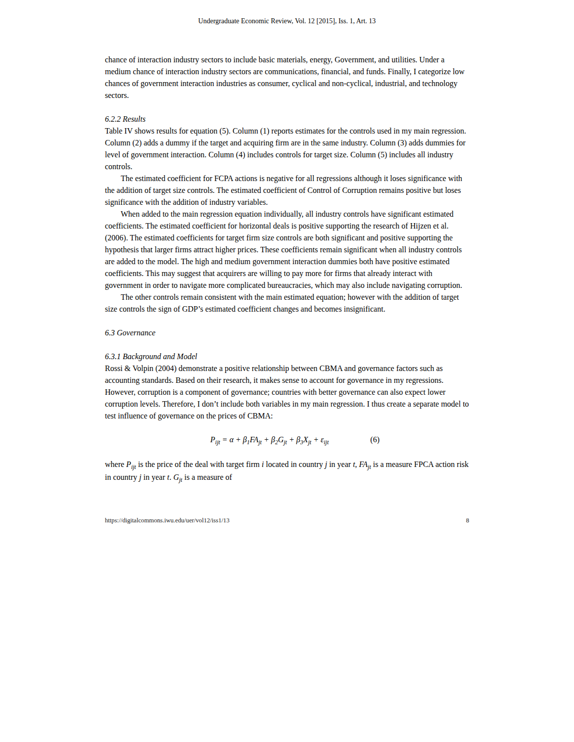Undergraduate Economic Review, Vol. 12 [2015], Iss. 1, Art. 13
chance of interaction industry sectors to include basic materials, energy, Government, and utilities. Under a medium chance of interaction industry sectors are communications, financial, and funds. Finally, I categorize low chances of government interaction industries as consumer, cyclical and non-cyclical, industrial, and technology sectors.
6.2.2 Results
Table IV shows results for equation (5). Column (1) reports estimates for the controls used in my main regression. Column (2) adds a dummy if the target and acquiring firm are in the same industry. Column (3) adds dummies for level of government interaction. Column (4) includes controls for target size. Column (5) includes all industry controls.
The estimated coefficient for FCPA actions is negative for all regressions although it loses significance with the addition of target size controls. The estimated coefficient of Control of Corruption remains positive but loses significance with the addition of industry variables.
When added to the main regression equation individually, all industry controls have significant estimated coefficients. The estimated coefficient for horizontal deals is positive supporting the research of Hijzen et al. (2006). The estimated coefficients for target firm size controls are both significant and positive supporting the hypothesis that larger firms attract higher prices. These coefficients remain significant when all industry controls are added to the model. The high and medium government interaction dummies both have positive estimated coefficients. This may suggest that acquirers are willing to pay more for firms that already interact with government in order to navigate more complicated bureaucracies, which may also include navigating corruption.
The other controls remain consistent with the main estimated equation; however with the addition of target size controls the sign of GDP’s estimated coefficient changes and becomes insignificant.
6.3 Governance
6.3.1 Background and Model
Rossi & Volpin (2004) demonstrate a positive relationship between CBMA and governance factors such as accounting standards. Based on their research, it makes sense to account for governance in my regressions. However, corruption is a component of governance; countries with better governance can also expect lower corruption levels. Therefore, I don’t include both variables in my main regression. I thus create a separate model to test influence of governance on the prices of CBMA:
Pijt = α + β1FAjt + β2Gjt + β3Xjt + εijt (6)
where Pijt is the price of the deal with target firm i located in country j in year t, FAjt is a measure FPCA action risk in country j in year t. Gjt is a measure of
https://digitalcommons.iwu.edu/uer/vol12/iss1/13 8